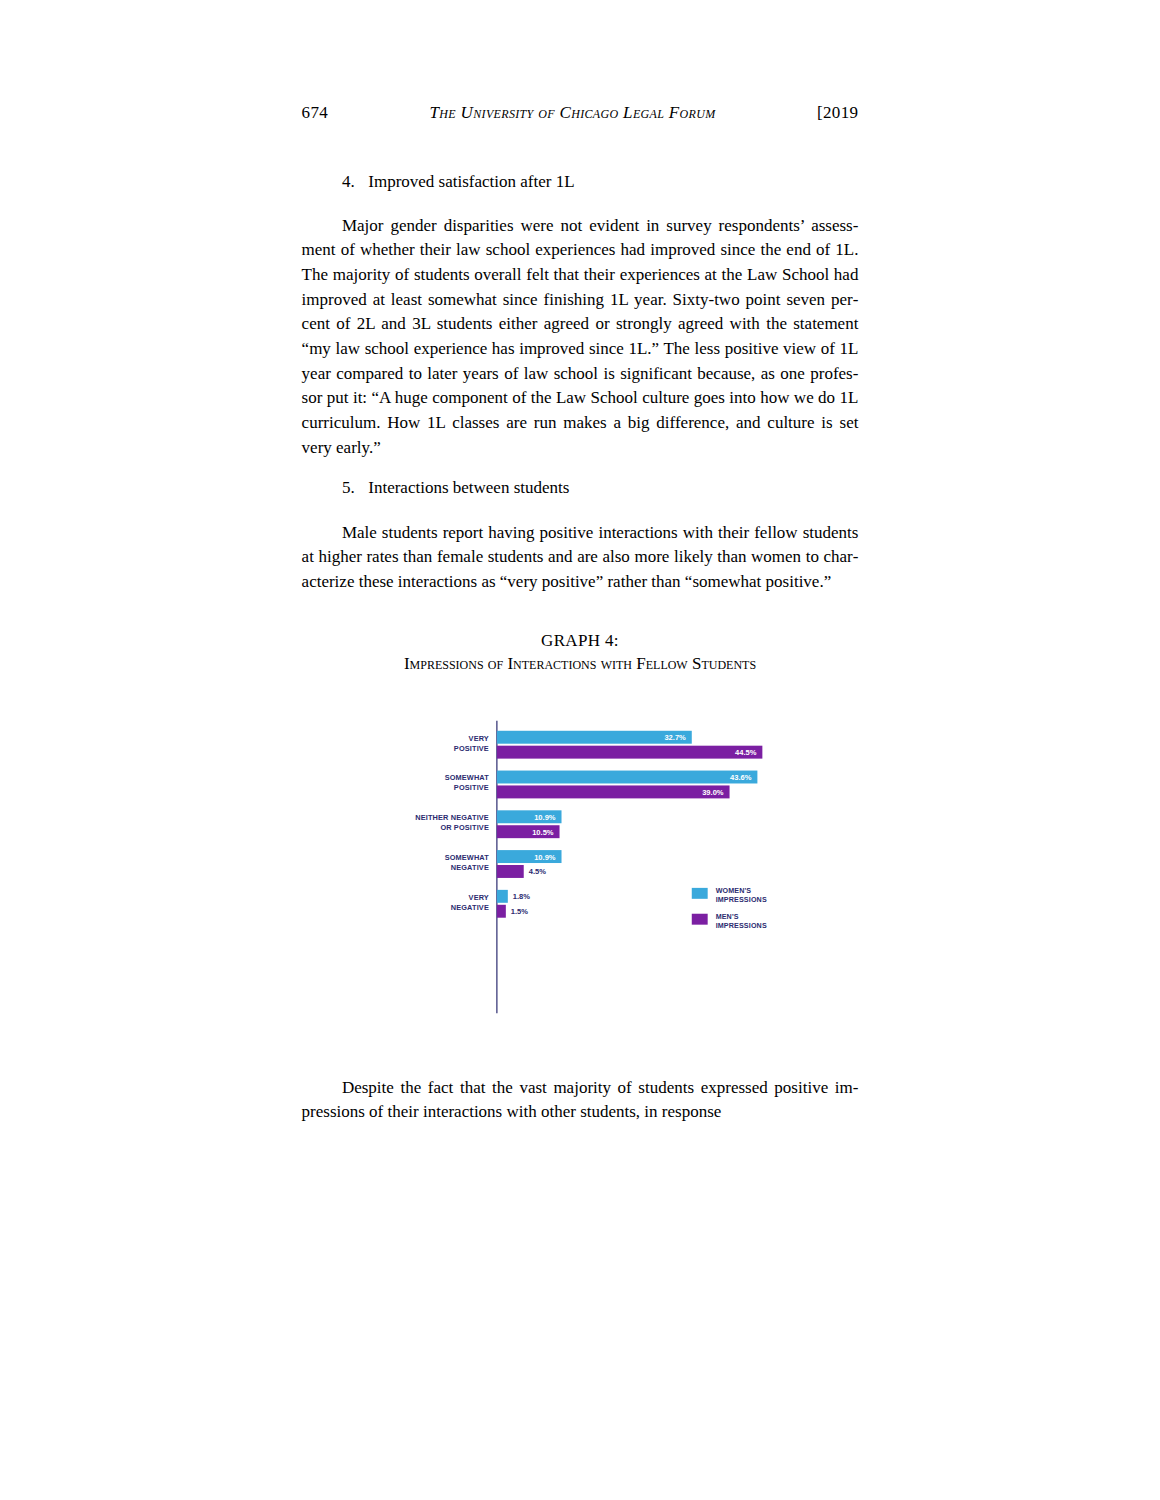674 The University of Chicago Legal Forum [2019
4. Improved satisfaction after 1L
Major gender disparities were not evident in survey respondents’ assessment of whether their law school experiences had improved since the end of 1L. The majority of students overall felt that their experiences at the Law School had improved at least somewhat since finishing 1L year. Sixty-two point seven percent of 2L and 3L students either agreed or strongly agreed with the statement “my law school experience has improved since 1L.” The less positive view of 1L year compared to later years of law school is significant because, as one professor put it: “A huge component of the Law School culture goes into how we do 1L curriculum. How 1L classes are run makes a big difference, and culture is set very early.”
5. Interactions between students
Male students report having positive interactions with their fellow students at higher rates than female students and are also more likely than women to characterize these interactions as “very positive” rather than “somewhat positive.”
GRAPH 4: Impressions of Interactions with Fellow Students
VERY POSITIVE 32.7% 44.5% SOMEWHAT POSITIVE 43.6% 39.0% NEITHER NEGATIVE OR POSITIVE 10.9% 10.5% SOMEWHAT NEGATIVE 10.9% 4.5% VERY NEGATIVE 1.8% 1.5% WOMEN'S IMPRESSIONS MEN'S IMPRESSIONS
Despite the fact that the vast majority of students expressed positive impressions of their interactions with other students, in response